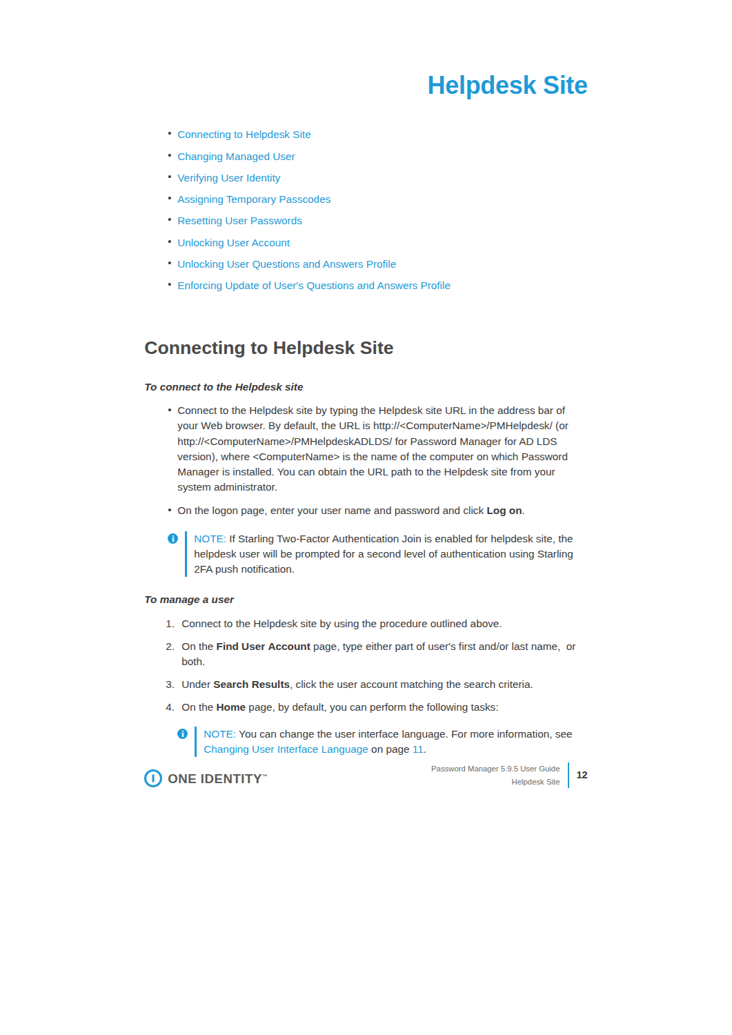Helpdesk Site
Connecting to Helpdesk Site
Changing Managed User
Verifying User Identity
Assigning Temporary Passcodes
Resetting User Passwords
Unlocking User Account
Unlocking User Questions and Answers Profile
Enforcing Update of User's Questions and Answers Profile
Connecting to Helpdesk Site
To connect to the Helpdesk site
Connect to the Helpdesk site by typing the Helpdesk site URL in the address bar of your Web browser. By default, the URL is http://<ComputerName>/PMHelpdesk/ (or http://<ComputerName>/PMHelpdeskADLDS/ for Password Manager for AD LDS version), where <ComputerName> is the name of the computer on which Password Manager is installed. You can obtain the URL path to the Helpdesk site from your system administrator.
On the logon page, enter your user name and password and click Log on.
i
NOTE: If Starling Two-Factor Authentication Join is enabled for helpdesk site, the helpdesk user will be prompted for a second level of authentication using Starling 2FA push notification.
To manage a user
Connect to the Helpdesk site by using the procedure outlined above.
On the Find User Account page, type either part of user's first and/or last name, or both.
Under Search Results, click the user account matching the search criteria.
On the Home page, by default, you can perform the following tasks:
i
NOTE: You can change the user interface language. For more information, see Changing User Interface Language on page 11.
ONE IDENTITY™
Password Manager 5.9.5 User Guide
Helpdesk Site
12